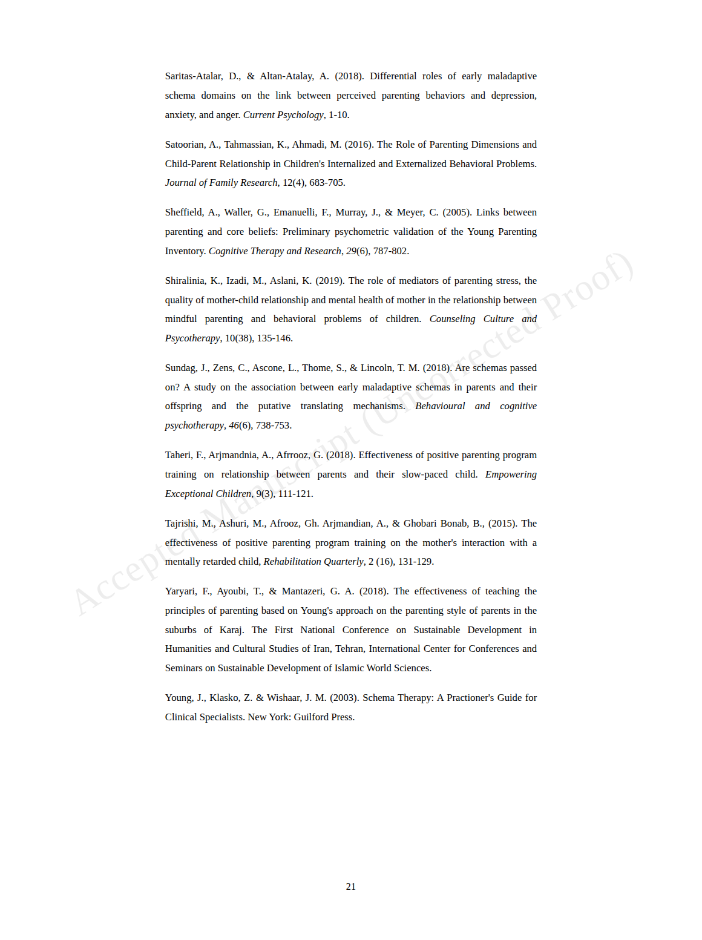Accepted Manuscript (Uncorrected Proof)
Saritas-Atalar, D., & Altan-Atalay, A. (2018). Differential roles of early maladaptive schema domains on the link between perceived parenting behaviors and depression, anxiety, and anger. Current Psychology, 1-10.
Satoorian, A., Tahmassian, K., Ahmadi, M. (2016). The Role of Parenting Dimensions and Child-Parent Relationship in Children's Internalized and Externalized Behavioral Problems. Journal of Family Research, 12(4), 683-705.
Sheffield, A., Waller, G., Emanuelli, F., Murray, J., & Meyer, C. (2005). Links between parenting and core beliefs: Preliminary psychometric validation of the Young Parenting Inventory. Cognitive Therapy and Research, 29(6), 787-802.
Shiralinia, K., Izadi, M., Aslani, K. (2019). The role of mediators of parenting stress, the quality of mother-child relationship and mental health of mother in the relationship between mindful parenting and behavioral problems of children. Counseling Culture and Psycotherapy, 10(38), 135-146.
Sundag, J., Zens, C., Ascone, L., Thome, S., & Lincoln, T. M. (2018). Are schemas passed on? A study on the association between early maladaptive schemas in parents and their offspring and the putative translating mechanisms. Behavioural and cognitive psychotherapy, 46(6), 738-753.
Taheri, F., Arjmandnia, A., Afrrooz, G. (2018). Effectiveness of positive parenting program training on relationship between parents and their slow-paced child. Empowering Exceptional Children, 9(3), 111-121.
Tajrishi, M., Ashuri, M., Afrooz, Gh. Arjmandian, A., & Ghobari Bonab, B., (2015). The effectiveness of positive parenting program training on the mother's interaction with a mentally retarded child, Rehabilitation Quarterly, 2 (16), 131-129.
Yaryari, F., Ayoubi, T., & Mantazeri, G. A. (2018). The effectiveness of teaching the principles of parenting based on Young's approach on the parenting style of parents in the suburbs of Karaj. The First National Conference on Sustainable Development in Humanities and Cultural Studies of Iran, Tehran, International Center for Conferences and Seminars on Sustainable Development of Islamic World Sciences.
Young, J., Klasko, Z. & Wishaar, J. M. (2003). Schema Therapy: A Practioner's Guide for Clinical Specialists. New York: Guilford Press.
21